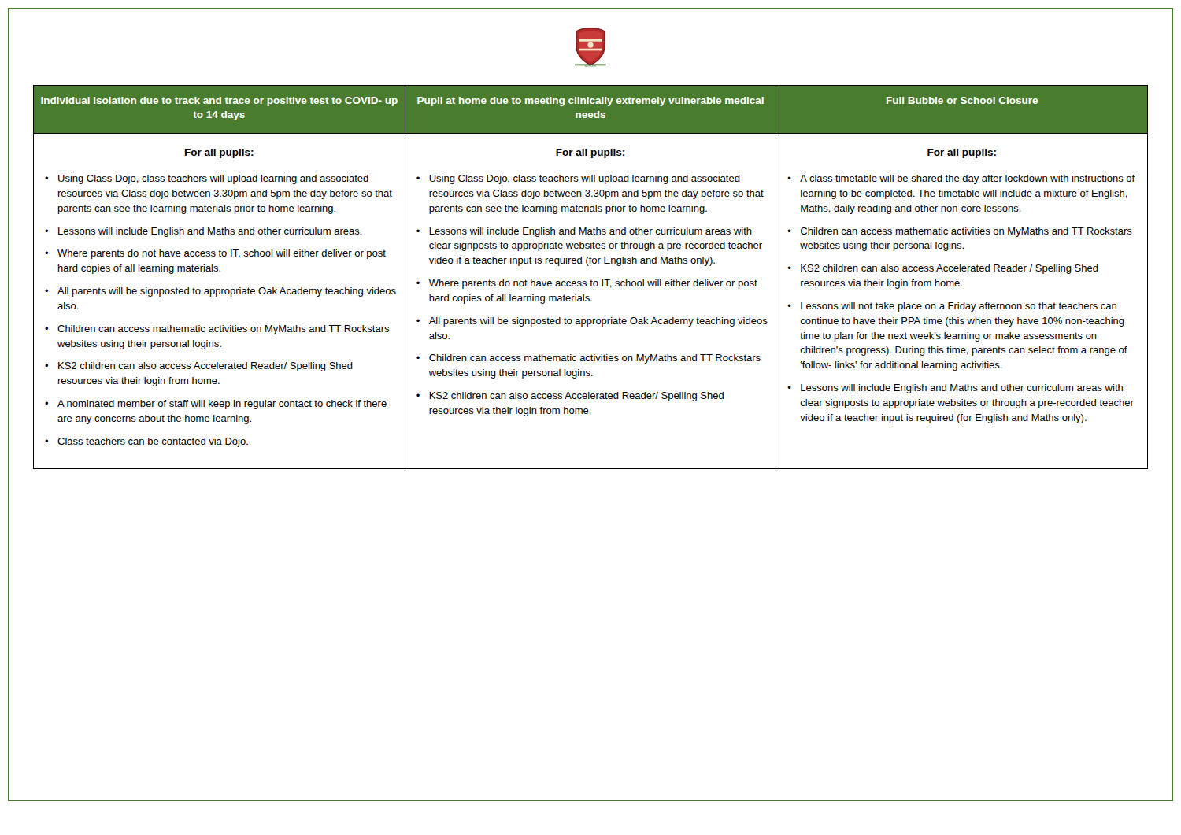SCHOOL
| Individual isolation due to track and trace or positive test to COVID- up to 14 days | Pupil at home due to meeting clinically extremely vulnerable medical needs | Full Bubble or School Closure |
| --- | --- | --- |
| For all pupils: Using Class Dojo, class teachers will upload learning and associated resources via Class dojo between 3.30pm and 5pm the day before so that parents can see the learning materials prior to home learning. Lessons will include English and Maths and other curriculum areas. Where parents do not have access to IT, school will either deliver or post hard copies of all learning materials. All parents will be signposted to appropriate Oak Academy teaching videos also. Children can access mathematic activities on MyMaths and TT Rockstars websites using their personal logins. KS2 children can also access Accelerated Reader/ Spelling Shed resources via their login from home. A nominated member of staff will keep in regular contact to check if there are any concerns about the home learning. Class teachers can be contacted via Dojo. | For all pupils: Using Class Dojo, class teachers will upload learning and associated resources via Class dojo between 3.30pm and 5pm the day before so that parents can see the learning materials prior to home learning. Lessons will include English and Maths and other curriculum areas with clear signposts to appropriate websites or through a pre-recorded teacher video if a teacher input is required (for English and Maths only). Where parents do not have access to IT, school will either deliver or post hard copies of all learning materials. All parents will be signposted to appropriate Oak Academy teaching videos also. Children can access mathematic activities on MyMaths and TT Rockstars websites using their personal logins. KS2 children can also access Accelerated Reader/ Spelling Shed resources via their login from home. | For all pupils: A class timetable will be shared the day after lockdown with instructions of learning to be completed. The timetable will include a mixture of English, Maths, daily reading and other non-core lessons. Children can access mathematic activities on MyMaths and TT Rockstars websites using their personal logins. KS2 children can also access Accelerated Reader / Spelling Shed resources via their login from home. Lessons will not take place on a Friday afternoon so that teachers can continue to have their PPA time (this when they have 10% non-teaching time to plan for the next week's learning or make assessments on children's progress). During this time, parents can select from a range of 'follow- links' for additional learning activities. Lessons will include English and Maths and other curriculum areas with clear signposts to appropriate websites or through a pre-recorded teacher video if a teacher input is required (for English and Maths only). |